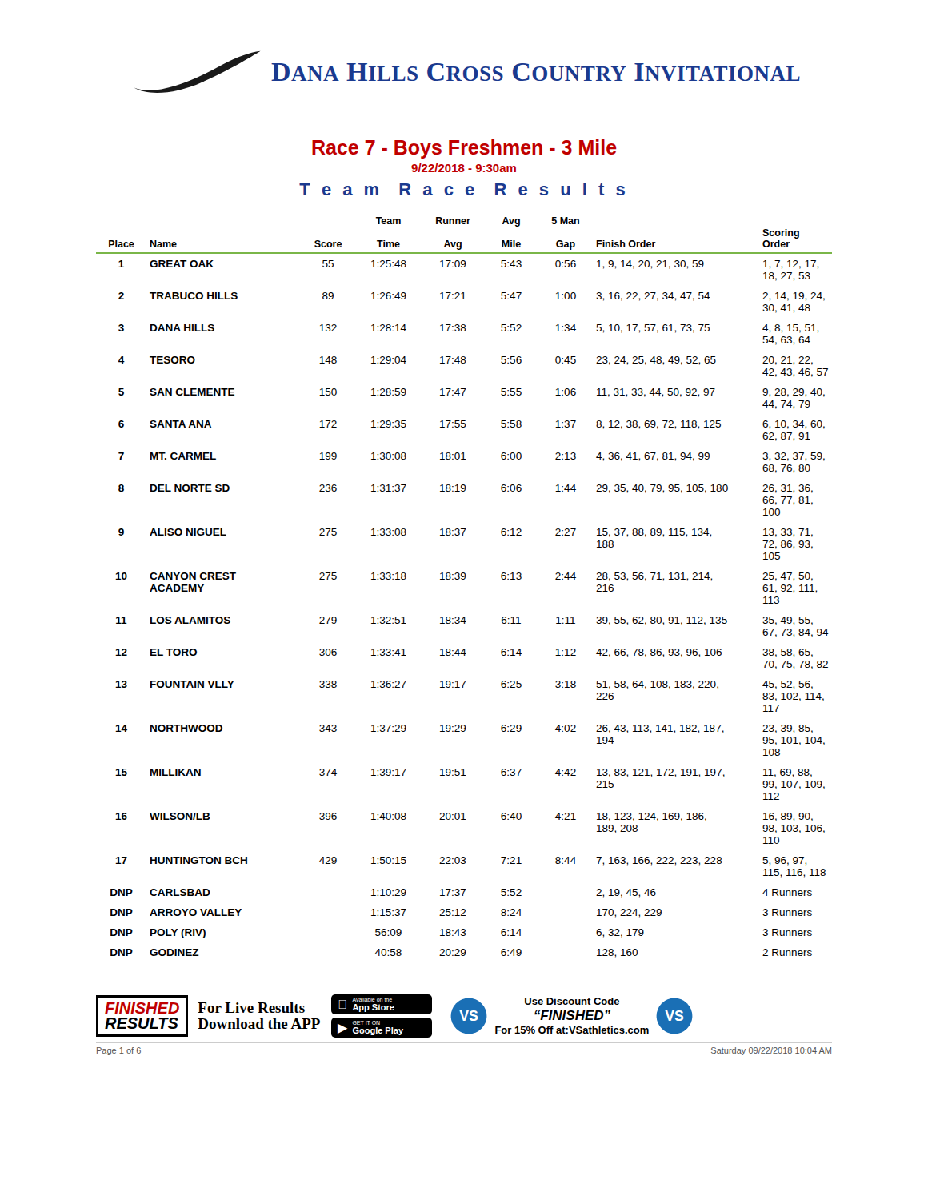DANA HILLS CROSS COUNTRY INVITATIONAL
Race 7 - Boys Freshmen - 3 Mile
9/22/2018 - 9:30am
T e a m R a c e R e s u l t s
| | | | Team | Runner | Avg | 5 Man | | |
| --- | --- | --- | --- | --- | --- | --- | --- | --- |
| Place | Name | Score | Time | Avg | Mile | Gap | Finish Order | Scoring Order |
| 1 | GREAT OAK | 55 | 1:25:48 | 17:09 | 5:43 | 0:56 | 1, 9, 14, 20, 21, 30, 59 | 1, 7, 12, 17, 18, 27, 53 |
| 2 | TRABUCO HILLS | 89 | 1:26:49 | 17:21 | 5:47 | 1:00 | 3, 16, 22, 27, 34, 47, 54 | 2, 14, 19, 24, 30, 41, 48 |
| 3 | DANA HILLS | 132 | 1:28:14 | 17:38 | 5:52 | 1:34 | 5, 10, 17, 57, 61, 73, 75 | 4, 8, 15, 51, 54, 63, 64 |
| 4 | TESORO | 148 | 1:29:04 | 17:48 | 5:56 | 0:45 | 23, 24, 25, 48, 49, 52, 65 | 20, 21, 22, 42, 43, 46, 57 |
| 5 | SAN CLEMENTE | 150 | 1:28:59 | 17:47 | 5:55 | 1:06 | 11, 31, 33, 44, 50, 92, 97 | 9, 28, 29, 40, 44, 74, 79 |
| 6 | SANTA ANA | 172 | 1:29:35 | 17:55 | 5:58 | 1:37 | 8, 12, 38, 69, 72, 118, 125 | 6, 10, 34, 60, 62, 87, 91 |
| 7 | MT. CARMEL | 199 | 1:30:08 | 18:01 | 6:00 | 2:13 | 4, 36, 41, 67, 81, 94, 99 | 3, 32, 37, 59, 68, 76, 80 |
| 8 | DEL NORTE SD | 236 | 1:31:37 | 18:19 | 6:06 | 1:44 | 29, 35, 40, 79, 95, 105, 180 | 26, 31, 36, 66, 77, 81, 100 |
| 9 | ALISO NIGUEL | 275 | 1:33:08 | 18:37 | 6:12 | 2:27 | 15, 37, 88, 89, 115, 134, 188 | 13, 33, 71, 72, 86, 93, 105 |
| 10 | CANYON CREST ACADEMY | 275 | 1:33:18 | 18:39 | 6:13 | 2:44 | 28, 53, 56, 71, 131, 214, 216 | 25, 47, 50, 61, 92, 111, 113 |
| 11 | LOS ALAMITOS | 279 | 1:32:51 | 18:34 | 6:11 | 1:11 | 39, 55, 62, 80, 91, 112, 135 | 35, 49, 55, 67, 73, 84, 94 |
| 12 | EL TORO | 306 | 1:33:41 | 18:44 | 6:14 | 1:12 | 42, 66, 78, 86, 93, 96, 106 | 38, 58, 65, 70, 75, 78, 82 |
| 13 | FOUNTAIN VLLY | 338 | 1:36:27 | 19:17 | 6:25 | 3:18 | 51, 58, 64, 108, 183, 220, 226 | 45, 52, 56, 83, 102, 114, 117 |
| 14 | NORTHWOOD | 343 | 1:37:29 | 19:29 | 6:29 | 4:02 | 26, 43, 113, 141, 182, 187, 194 | 23, 39, 85, 95, 101, 104, 108 |
| 15 | MILLIKAN | 374 | 1:39:17 | 19:51 | 6:37 | 4:42 | 13, 83, 121, 172, 191, 197, 215 | 11, 69, 88, 99, 107, 109, 112 |
| 16 | WILSON/LB | 396 | 1:40:08 | 20:01 | 6:40 | 4:21 | 18, 123, 124, 169, 186, 189, 208 | 16, 89, 90, 98, 103, 106, 110 |
| 17 | HUNTINGTON BCH | 429 | 1:50:15 | 22:03 | 7:21 | 8:44 | 7, 163, 166, 222, 223, 228 | 5, 96, 97, 115, 116, 118 |
| DNP | CARLSBAD | | 1:10:29 | 17:37 | 5:52 | | 2, 19, 45, 46 | 4 Runners |
| DNP | ARROYO VALLEY | | 1:15:37 | 25:12 | 8:24 | | 170, 224, 229 | 3 Runners |
| DNP | POLY (RIV) | | 56:09 | 18:43 | 6:14 | | 6, 32, 179 | 3 Runners |
| DNP | GODINEZ | | 40:58 | 20:29 | 6:49 | | 128, 160 | 2 Runners |
FINISHED RESULTS
For Live Results
Download the APP
 Available on the App Store
▶ GET IT ON Google Play
VS
Use Discount Code
“FINISHED”
For 15% Off at:VSathletics.com
VS
Page 1 of 6 Saturday 09/22/2018 10:04 AM